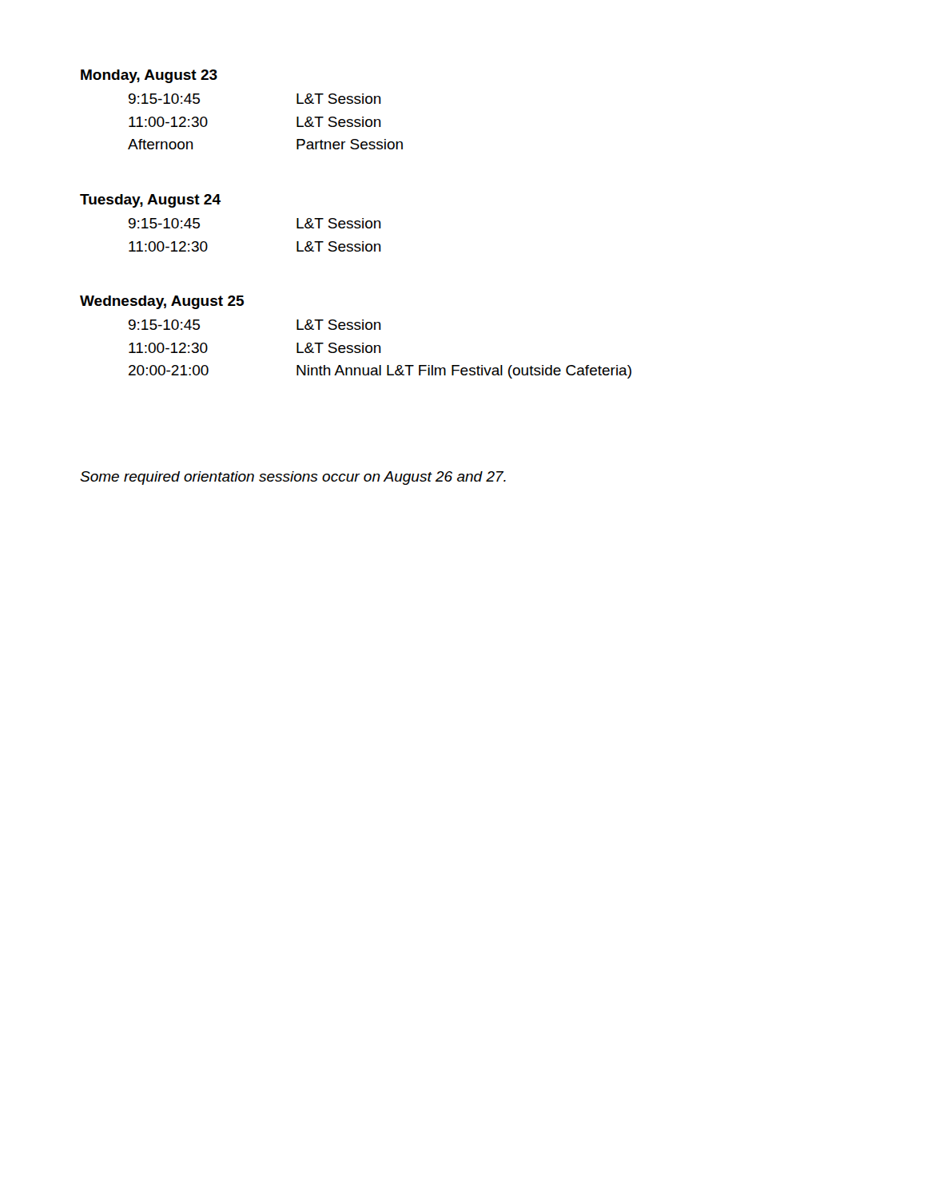Monday, August 23
| 9:15-10:45 | L&T Session |
| 11:00-12:30 | L&T Session |
| Afternoon | Partner Session |
Tuesday, August 24
| 9:15-10:45 | L&T Session |
| 11:00-12:30 | L&T Session |
Wednesday, August 25
| 9:15-10:45 | L&T Session |
| 11:00-12:30 | L&T Session |
| 20:00-21:00 | Ninth Annual L&T Film Festival (outside Cafeteria) |
Some required orientation sessions occur on August 26 and 27.